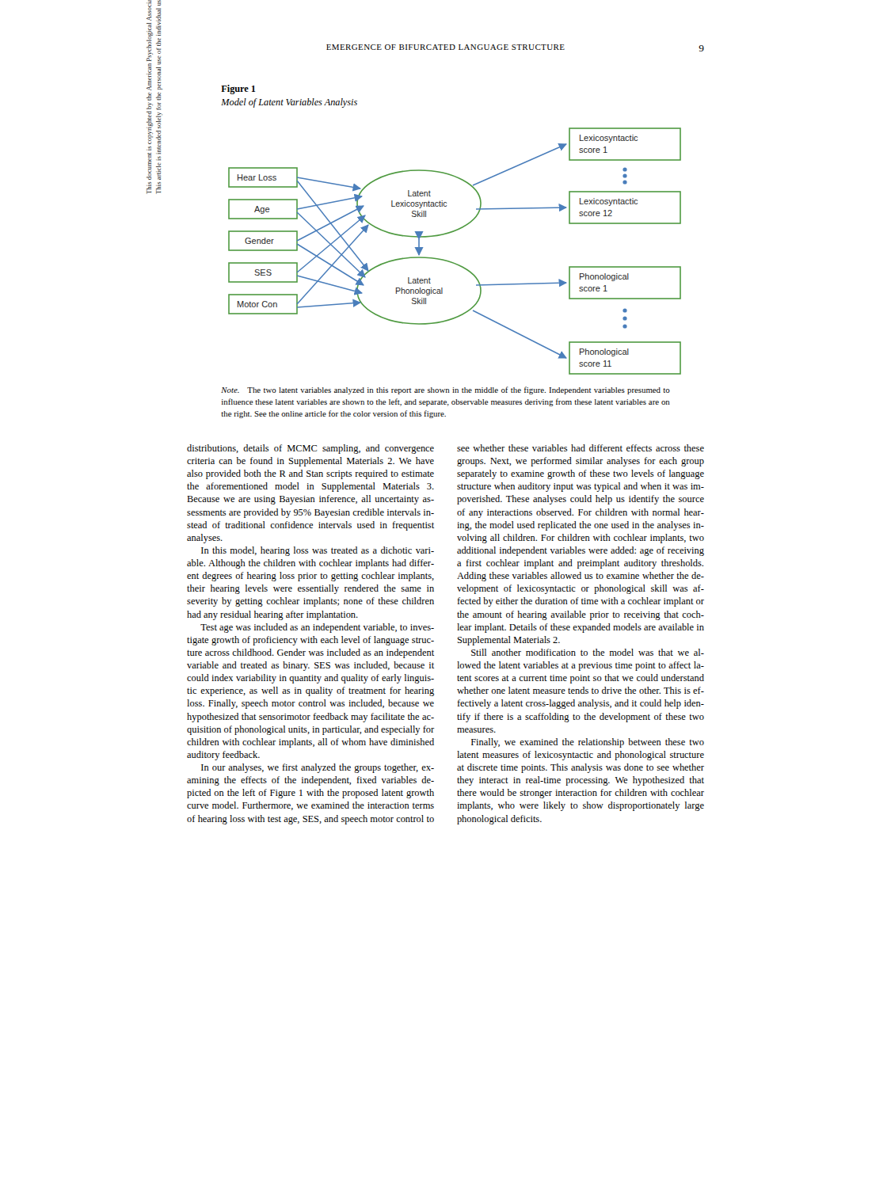This document is copyrighted by the American Psychological Association or one of its allied publishers. This article is intended solely for the personal use of the individual user and is not to be disseminated broadly.
Emergence of Bifurcated Language Structure 9
Figure 1
Model of Latent Variables Analysis
Hear Loss Age Gender SES Motor Con Latent Lexicosyntactic Skill Latent Phonological Skill Lexicosyntactic score 1 Lexicosyntactic score 12 Phonological score 1 Phonological score 11
Note. The two latent variables analyzed in this report are shown in the middle of the figure. Independent variables presumed to influence these latent variables are shown to the left, and separate, observable measures deriving from these latent variables are on the right. See the online article for the color version of this figure.
distributions, details of MCMC sampling, and convergence criteria can be found in Supplemental Materials 2. We have also provided both the R and Stan scripts required to estimate the aforementioned model in Supplemental Materials 3. Because we are using Bayesian inference, all uncertainty assessments are provided by 95% Bayesian credible intervals instead of traditional confidence intervals used in frequentist analyses.
In this model, hearing loss was treated as a dichotic variable. Although the children with cochlear implants had different degrees of hearing loss prior to getting cochlear implants, their hearing levels were essentially rendered the same in severity by getting cochlear implants; none of these children had any residual hearing after implantation.
Test age was included as an independent variable, to investigate growth of proficiency with each level of language structure across childhood. Gender was included as an independent variable and treated as binary. SES was included, because it could index variability in quantity and quality of early linguistic experience, as well as in quality of treatment for hearing loss. Finally, speech motor control was included, because we hypothesized that sensorimotor feedback may facilitate the acquisition of phonological units, in particular, and especially for children with cochlear implants, all of whom have diminished auditory feedback.
In our analyses, we first analyzed the groups together, examining the effects of the independent, fixed variables depicted on the left of Figure 1 with the proposed latent growth curve model. Furthermore, we examined the interaction terms of hearing loss with test age, SES, and speech motor control to see whether these variables had different effects across these groups. Next, we performed similar analyses for each group separately to examine growth of these two levels of language structure when auditory input was typical and when it was impoverished. These analyses could help us identify the source of any interactions observed. For children with normal hearing, the model used replicated the one used in the analyses involving all children. For children with cochlear implants, two additional independent variables were added: age of receiving a first cochlear implant and preimplant auditory thresholds. Adding these variables allowed us to examine whether the development of lexicosyntactic or phonological skill was affected by either the duration of time with a cochlear implant or the amount of hearing available prior to receiving that cochlear implant. Details of these expanded models are available in Supplemental Materials 2.
Still another modification to the model was that we allowed the latent variables at a previous time point to affect latent scores at a current time point so that we could understand whether one latent measure tends to drive the other. This is effectively a latent cross-lagged analysis, and it could help identify if there is a scaffolding to the development of these two measures.
Finally, we examined the relationship between these two latent measures of lexicosyntactic and phonological structure at discrete time points. This analysis was done to see whether they interact in real-time processing. We hypothesized that there would be stronger interaction for children with cochlear implants, who were likely to show disproportionately large phonological deficits.